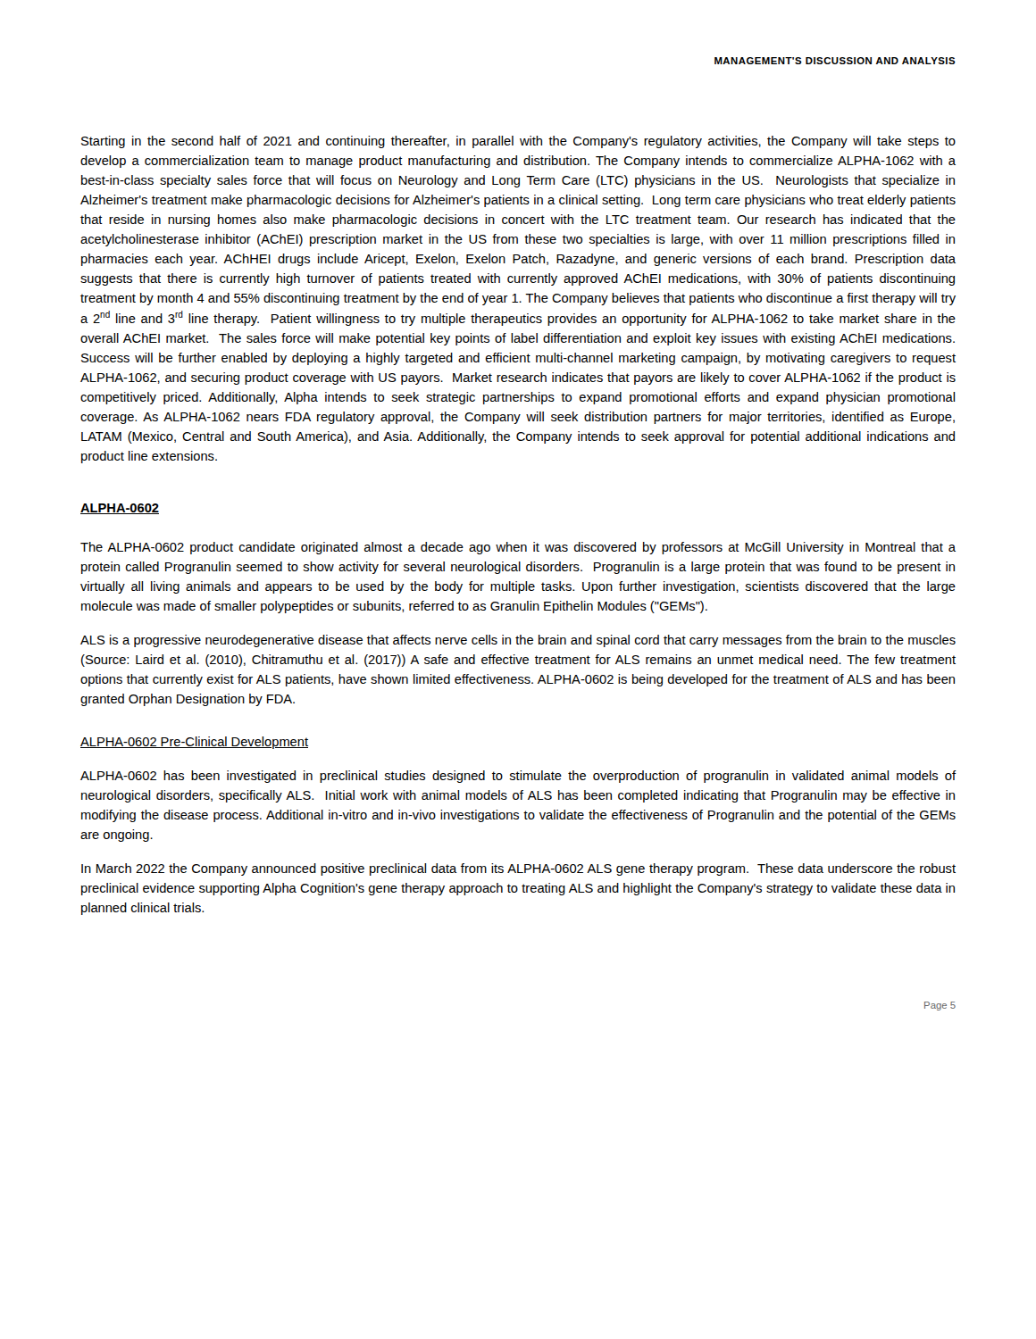MANAGEMENT'S DISCUSSION AND ANALYSIS
Starting in the second half of 2021 and continuing thereafter, in parallel with the Company's regulatory activities, the Company will take steps to develop a commercialization team to manage product manufacturing and distribution. The Company intends to commercialize ALPHA-1062 with a best-in-class specialty sales force that will focus on Neurology and Long Term Care (LTC) physicians in the US. Neurologists that specialize in Alzheimer's treatment make pharmacologic decisions for Alzheimer's patients in a clinical setting. Long term care physicians who treat elderly patients that reside in nursing homes also make pharmacologic decisions in concert with the LTC treatment team. Our research has indicated that the acetylcholinesterase inhibitor (AChEI) prescription market in the US from these two specialties is large, with over 11 million prescriptions filled in pharmacies each year. AChHEI drugs include Aricept, Exelon, Exelon Patch, Razadyne, and generic versions of each brand. Prescription data suggests that there is currently high turnover of patients treated with currently approved AChEI medications, with 30% of patients discontinuing treatment by month 4 and 55% discontinuing treatment by the end of year 1. The Company believes that patients who discontinue a first therapy will try a 2nd line and 3rd line therapy. Patient willingness to try multiple therapeutics provides an opportunity for ALPHA-1062 to take market share in the overall AChEI market. The sales force will make potential key points of label differentiation and exploit key issues with existing AChEI medications. Success will be further enabled by deploying a highly targeted and efficient multi-channel marketing campaign, by motivating caregivers to request ALPHA-1062, and securing product coverage with US payors. Market research indicates that payors are likely to cover ALPHA-1062 if the product is competitively priced. Additionally, Alpha intends to seek strategic partnerships to expand promotional efforts and expand physician promotional coverage. As ALPHA-1062 nears FDA regulatory approval, the Company will seek distribution partners for major territories, identified as Europe, LATAM (Mexico, Central and South America), and Asia. Additionally, the Company intends to seek approval for potential additional indications and product line extensions.
ALPHA-0602
The ALPHA-0602 product candidate originated almost a decade ago when it was discovered by professors at McGill University in Montreal that a protein called Progranulin seemed to show activity for several neurological disorders. Progranulin is a large protein that was found to be present in virtually all living animals and appears to be used by the body for multiple tasks. Upon further investigation, scientists discovered that the large molecule was made of smaller polypeptides or subunits, referred to as Granulin Epithelin Modules ("GEMs").
ALS is a progressive neurodegenerative disease that affects nerve cells in the brain and spinal cord that carry messages from the brain to the muscles (Source: Laird et al. (2010), Chitramuthu et al. (2017)) A safe and effective treatment for ALS remains an unmet medical need. The few treatment options that currently exist for ALS patients, have shown limited effectiveness. ALPHA-0602 is being developed for the treatment of ALS and has been granted Orphan Designation by FDA.
ALPHA-0602 Pre-Clinical Development
ALPHA-0602 has been investigated in preclinical studies designed to stimulate the overproduction of progranulin in validated animal models of neurological disorders, specifically ALS. Initial work with animal models of ALS has been completed indicating that Progranulin may be effective in modifying the disease process. Additional in-vitro and in-vivo investigations to validate the effectiveness of Progranulin and the potential of the GEMs are ongoing.
In March 2022 the Company announced positive preclinical data from its ALPHA-0602 ALS gene therapy program. These data underscore the robust preclinical evidence supporting Alpha Cognition's gene therapy approach to treating ALS and highlight the Company's strategy to validate these data in planned clinical trials.
Page 5